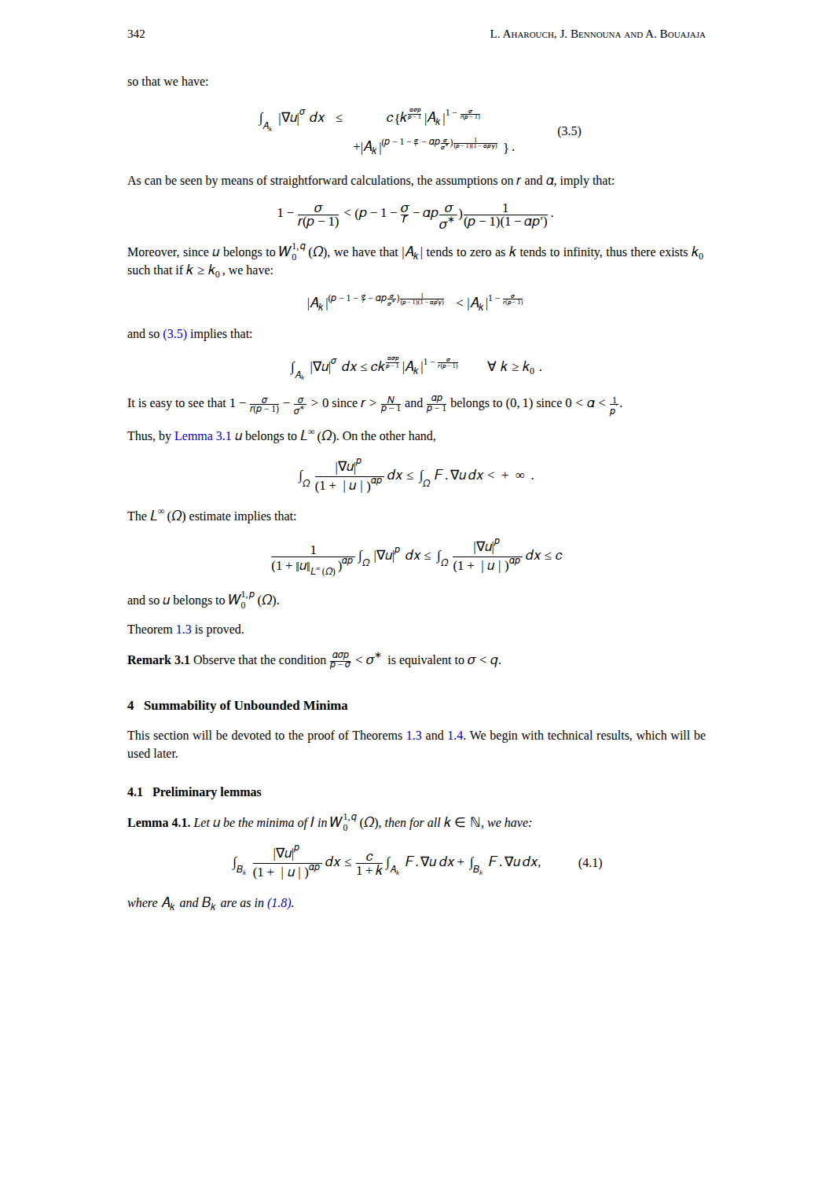342 L. Aharouch, J. Bennouna and A. Bouajaja
so that we have:
∫Ak |∇u|σ dx ≤ c { kασpp−1 |Ak| 1−σr(p−1) + |Ak| (p−1−σr−αpσσ∗) 1(p−1)(1−αp′γ) } .
(3.5)
As can be seen by means of straightforward calculations, the assumptions on r and α, imply that:
1−σr(p−1) < (p−1−σr−αpσσ∗) 1(p−1)(1−αp′) .
Moreover, since u belongs to W01,q(Ω), we have that |Ak| tends to zero as k tends to infinity, thus there exists k0 such that if k≥k0, we have:
|Ak| (p−1−σr−αpσσ∗) 1(p−1)(1−αp′γ) < |Ak| 1−σr(p−1)
and so (3.5) implies that:
∫Ak |∇u|σ dx ≤ c kασpp−1 |Ak| 1−σr(p−1) ∀k≥k0 .
It is easy to see that 1−σr(p−1)−σσ∗>0 since r>Np−1 and αpp−1 belongs to (0,1) since 0<α<1p′.
Thus, by Lemma 3.1 u belongs to L∞(Ω). On the other hand,
∫Ω |∇u|p (1+|u|)αp dx ≤ ∫Ω F.∇u dx <+∞.
The L∞(Ω) estimate implies that:
1 (1+‖u‖L∞(Ω))αp ∫Ω |∇u|p dx ≤ ∫Ω |∇u|p (1+|u|)αp dx ≤c
and so u belongs to W01,p(Ω).
Theorem 1.3 is proved.
Remark 3.1 Observe that the condition ασpp−σ<σ∗ is equivalent to σ<q.
4 Summability of Unbounded Minima
This section will be devoted to the proof of Theorems 1.3 and 1.4. We begin with technical results, which will be used later.
4.1 Preliminary lemmas
Lemma 4.1. Let u be the minima of I in W01,q(Ω), then for all k∈ℕ, we have:
∫Bk |∇u|p (1+|u|)αp dx ≤ c1+k ∫Ak F.∇u dx + ∫Bk F.∇u dx ,
(4.1)
where Ak and Bk are as in (1.8).